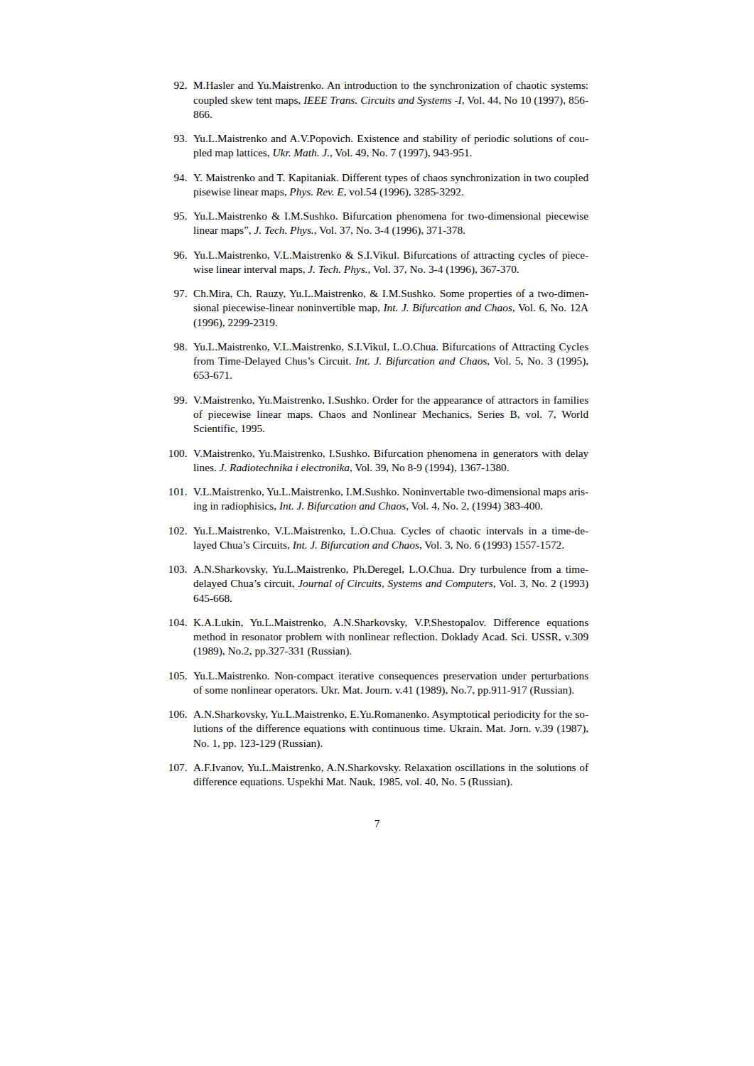92. M.Hasler and Yu.Maistrenko. An introduction to the synchronization of chaotic systems: coupled skew tent maps, IEEE Trans. Circuits and Systems -I, Vol. 44, No 10 (1997), 856-866.
93. Yu.L.Maistrenko and A.V.Popovich. Existence and stability of periodic solutions of coupled map lattices, Ukr. Math. J., Vol. 49, No. 7 (1997), 943-951.
94. Y. Maistrenko and T. Kapitaniak. Different types of chaos synchronization in two coupled pisewise linear maps, Phys. Rev. E, vol.54 (1996), 3285-3292.
95. Yu.L.Maistrenko & I.M.Sushko. Bifurcation phenomena for two-dimensional piecewise linear maps”, J. Tech. Phys., Vol. 37, No. 3-4 (1996), 371-378.
96. Yu.L.Maistrenko, V.L.Maistrenko & S.I.Vikul. Bifurcations of attracting cycles of piecewise linear interval maps, J. Tech. Phys., Vol. 37, No. 3-4 (1996), 367-370.
97. Ch.Mira, Ch. Rauzy, Yu.L.Maistrenko, & I.M.Sushko. Some properties of a two-dimensional piecewise-linear noninvertible map, Int. J. Bifurcation and Chaos, Vol. 6, No. 12A (1996), 2299-2319.
98. Yu.L.Maistrenko, V.L.Maistrenko, S.I.Vikul, L.O.Chua. Bifurcations of Attracting Cycles from Time-Delayed Chus’s Circuit. Int. J. Bifurcation and Chaos, Vol. 5, No. 3 (1995), 653-671.
99. V.Maistrenko, Yu.Maistrenko, I.Sushko. Order for the appearance of attractors in families of piecewise linear maps. Chaos and Nonlinear Mechanics, Series B, vol. 7, World Scientific, 1995.
100. V.Maistrenko, Yu.Maistrenko, I.Sushko. Bifurcation phenomena in generators with delay lines. J. Radiotechnika i electronika, Vol. 39, No 8-9 (1994), 1367-1380.
101. V.L.Maistrenko, Yu.L.Maistrenko, I.M.Sushko. Noninvertable two-dimensional maps arising in radiophisics, Int. J. Bifurcation and Chaos, Vol. 4, No. 2, (1994) 383-400.
102. Yu.L.Maistrenko, V.L.Maistrenko, L.O.Chua. Cycles of chaotic intervals in a time-delayed Chua’s Circuits, Int. J. Bifurcation and Chaos, Vol. 3, No. 6 (1993) 1557-1572.
103. A.N.Sharkovsky, Yu.L.Maistrenko, Ph.Deregel, L.O.Chua. Dry turbulence from a time-delayed Chua’s circuit, Journal of Circuits, Systems and Computers, Vol. 3, No. 2 (1993) 645-668.
104. K.A.Lukin, Yu.L.Maistrenko, A.N.Sharkovsky, V.P.Shestopalov. Difference equations method in resonator problem with nonlinear reflection. Doklady Acad. Sci. USSR, v.309 (1989), No.2, pp.327-331 (Russian).
105. Yu.L.Maistrenko. Non-compact iterative consequences preservation under perturbations of some nonlinear operators. Ukr. Mat. Journ. v.41 (1989), No.7, pp.911-917 (Russian).
106. A.N.Sharkovsky, Yu.L.Maistrenko, E.Yu.Romanenko. Asymptotical periodicity for the solutions of the difference equations with continuous time. Ukrain. Mat. Jorn. v.39 (1987), No. 1, pp. 123-129 (Russian).
107. A.F.Ivanov, Yu.L.Maistrenko, A.N.Sharkovsky. Relaxation oscillations in the solutions of difference equations. Uspekhi Mat. Nauk, 1985, vol. 40, No. 5 (Russian).
7